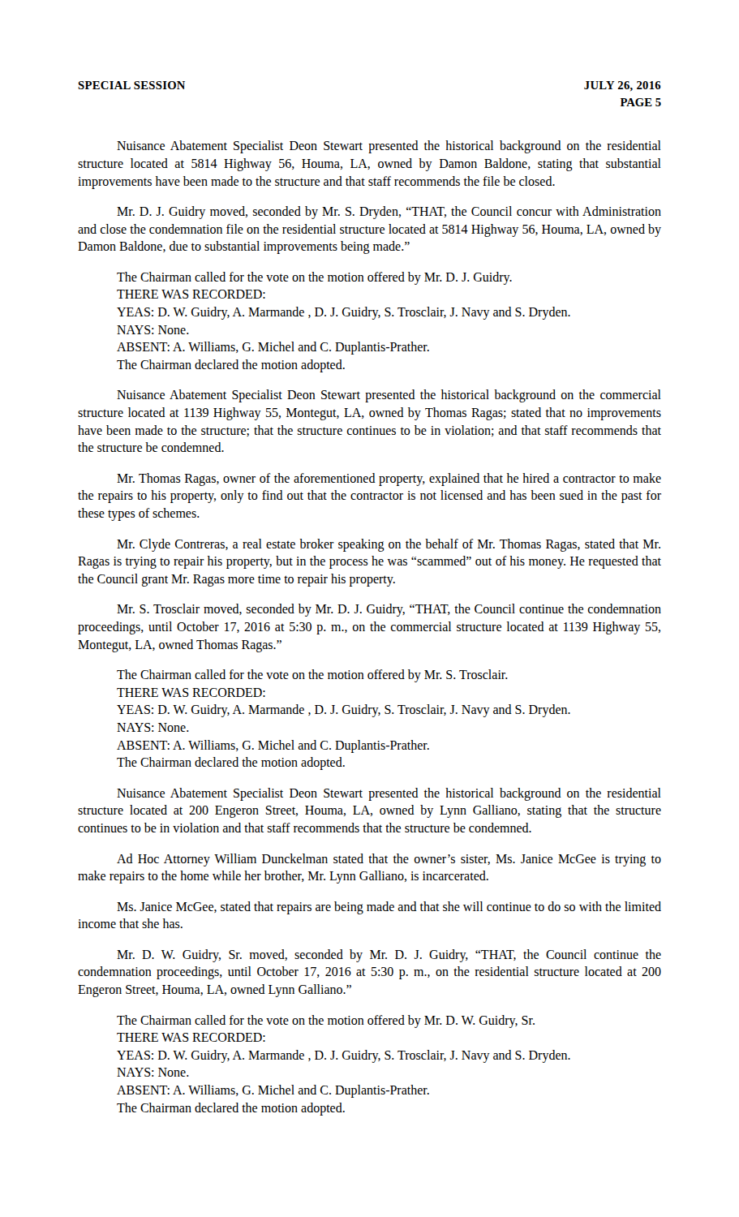SPECIAL SESSION JULY 26, 2016
PAGE 5
Nuisance Abatement Specialist Deon Stewart presented the historical background on the residential structure located at 5814 Highway 56, Houma, LA, owned by Damon Baldone, stating that substantial improvements have been made to the structure and that staff recommends the file be closed.
Mr. D. J. Guidry moved, seconded by Mr. S. Dryden, “THAT, the Council concur with Administration and close the condemnation file on the residential structure located at 5814 Highway 56, Houma, LA, owned by Damon Baldone, due to substantial improvements being made.”
The Chairman called for the vote on the motion offered by Mr. D. J. Guidry.
THERE WAS RECORDED:
YEAS: D. W. Guidry, A. Marmande , D. J. Guidry, S. Trosclair, J. Navy and S. Dryden.
NAYS: None.
ABSENT: A. Williams, G. Michel and C. Duplantis-Prather.
The Chairman declared the motion adopted.
Nuisance Abatement Specialist Deon Stewart presented the historical background on the commercial structure located at 1139 Highway 55, Montegut, LA, owned by Thomas Ragas; stated that no improvements have been made to the structure; that the structure continues to be in violation; and that staff recommends that the structure be condemned.
Mr. Thomas Ragas, owner of the aforementioned property, explained that he hired a contractor to make the repairs to his property, only to find out that the contractor is not licensed and has been sued in the past for these types of schemes.
Mr. Clyde Contreras, a real estate broker speaking on the behalf of Mr. Thomas Ragas, stated that Mr. Ragas is trying to repair his property, but in the process he was “scammed” out of his money. He requested that the Council grant Mr. Ragas more time to repair his property.
Mr. S. Trosclair moved, seconded by Mr. D. J. Guidry, “THAT, the Council continue the condemnation proceedings, until October 17, 2016 at 5:30 p. m., on the commercial structure located at 1139 Highway 55, Montegut, LA, owned Thomas Ragas.”
The Chairman called for the vote on the motion offered by Mr. S. Trosclair.
THERE WAS RECORDED:
YEAS: D. W. Guidry, A. Marmande , D. J. Guidry, S. Trosclair, J. Navy and S. Dryden.
NAYS: None.
ABSENT: A. Williams, G. Michel and C. Duplantis-Prather.
The Chairman declared the motion adopted.
Nuisance Abatement Specialist Deon Stewart presented the historical background on the residential structure located at 200 Engeron Street, Houma, LA, owned by Lynn Galliano, stating that the structure continues to be in violation and that staff recommends that the structure be condemned.
Ad Hoc Attorney William Dunckelman stated that the owner’s sister, Ms. Janice McGee is trying to make repairs to the home while her brother, Mr. Lynn Galliano, is incarcerated.
Ms. Janice McGee, stated that repairs are being made and that she will continue to do so with the limited income that she has.
Mr. D. W. Guidry, Sr. moved, seconded by Mr. D. J. Guidry, “THAT, the Council continue the condemnation proceedings, until October 17, 2016 at 5:30 p. m., on the residential structure located at 200 Engeron Street, Houma, LA, owned Lynn Galliano.”
The Chairman called for the vote on the motion offered by Mr. D. W. Guidry, Sr.
THERE WAS RECORDED:
YEAS: D. W. Guidry, A. Marmande , D. J. Guidry, S. Trosclair, J. Navy and S. Dryden.
NAYS: None.
ABSENT: A. Williams, G. Michel and C. Duplantis-Prather.
The Chairman declared the motion adopted.